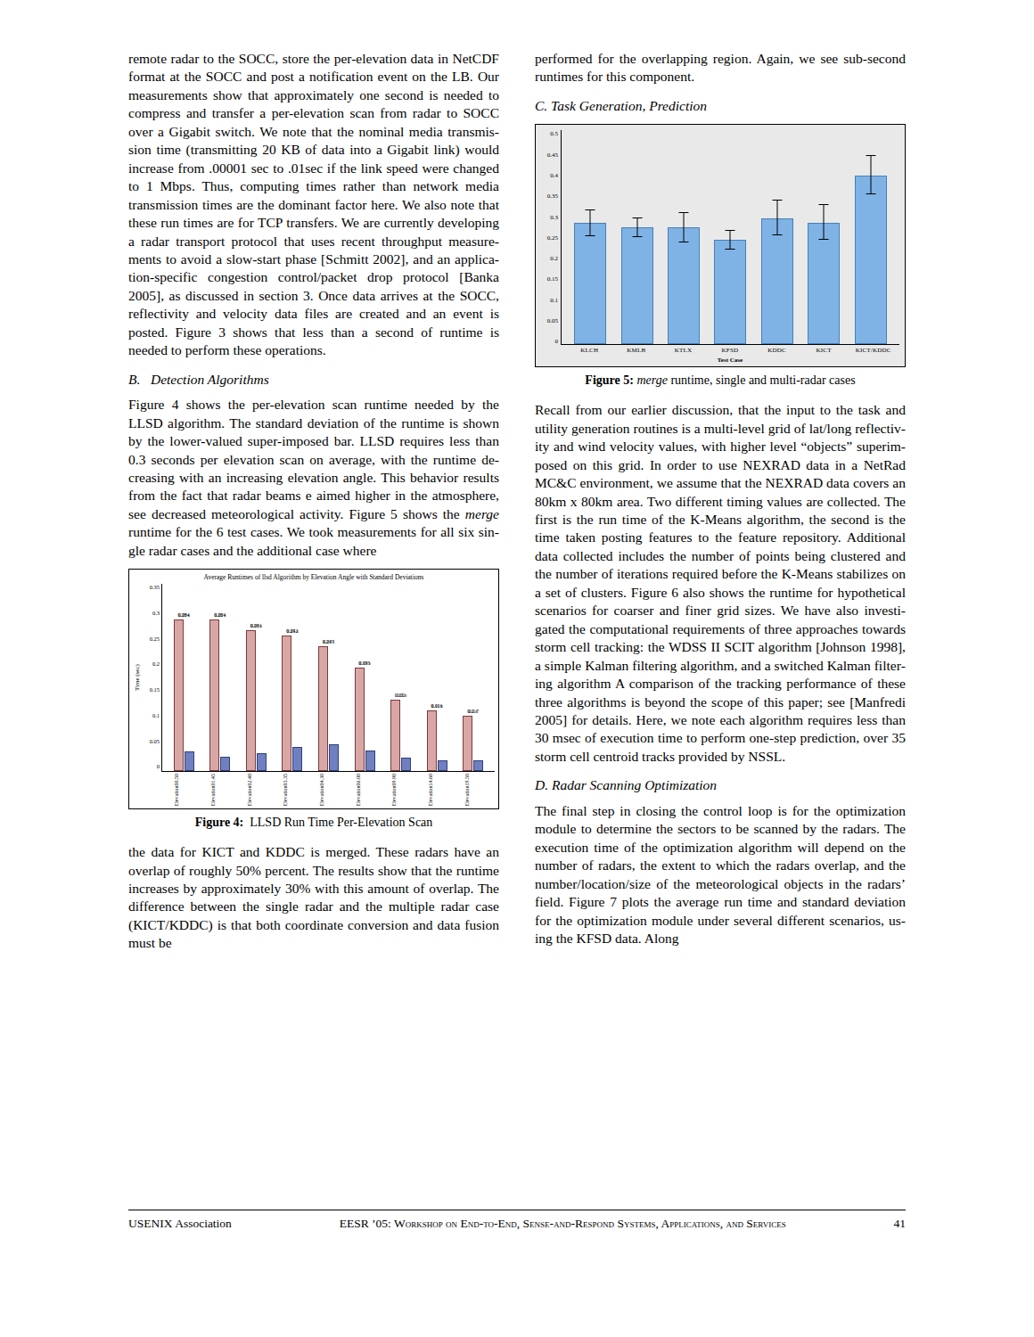remote radar to the SOCC, store the per-elevation data in NetCDF format at the SOCC and post a notification event on the LB. Our measurements show that approximately one second is needed to compress and transfer a per-elevation scan from radar to SOCC over a Gigabit switch. We note that the nominal media transmission time (transmitting 20 KB of data into a Gigabit link) would increase from .00001 sec to .01sec if the link speed were changed to 1 Mbps. Thus, computing times rather than network media transmission times are the dominant factor here. We also note that these run times are for TCP transfers. We are currently developing a radar transport protocol that uses recent throughput measurements to avoid a slow-start phase [Schmitt 2002], and an application-specific congestion control/packet drop protocol [Banka 2005], as discussed in section 3. Once data arrives at the SOCC, reflectivity and velocity data files are created and an event is posted. Figure 3 shows that less than a second of runtime is needed to perform these operations.
B. Detection Algorithms
Figure 4 shows the per-elevation scan runtime needed by the LLSD algorithm. The standard deviation of the runtime is shown by the lower-valued super-imposed bar. LLSD requires less than 0.3 seconds per elevation scan on average, with the runtime decreasing with an increasing elevation angle. This behavior results from the fact that radar beams e aimed higher in the atmosphere, see decreased meteorological activity. Figure 5 shows the merge runtime for the 6 test cases. We took measurements for all six single radar cases and the additional case where
Average Runtimes of llsd Algorithm by Elevation Angle with Standard Deviations
Time (sec)
0.350.30.250.20.150.10.050
0.28 s
0.034
0.28 s
0.024
0.26 s
0.031
0.25 s
0.042
0.23 s
0.047
0.19 s
0.035
0.13 s
0.02
0.11 s
0.016
0.1 s
0.017
Elevation00.50 Elevation01.45 Elevation02.40 Elevation03.35 Elevation04.30 Elevation06.00 Elevation09.90 Elevation14.60 Elevation19.50
Figure 4: LLSD Run Time Per-Elevation Scan
the data for KICT and KDDC is merged. These radars have an overlap of roughly 50% percent. The results show that the runtime increases by approximately 30% with this amount of overlap. The difference between the single radar and the multiple radar case (KICT/KDDC) is that both coordinate conversion and data fusion must be
performed for the overlapping region. Again, we see sub-second runtimes for this component.
C. Task Generation, Prediction
0.50.450.40.350.30.250.20.150.10.050
KLCH KMLB KTLX KFSD KDDC KICT KICT/KDDC
Test Case
Figure 5: merge runtime, single and multi-radar cases
Recall from our earlier discussion, that the input to the task and utility generation routines is a multi-level grid of lat/long reflectivity and wind velocity values, with higher level “objects” superimposed on this grid. In order to use NEXRAD data in a NetRad MC&C environment, we assume that the NEXRAD data covers an 80km x 80km area. Two different timing values are collected. The first is the run time of the K-Means algorithm, the second is the time taken posting features to the feature repository. Additional data collected includes the number of points being clustered and the number of iterations required before the K-Means stabilizes on a set of clusters. Figure 6 also shows the runtime for hypothetical scenarios for coarser and finer grid sizes. We have also investigated the computational requirements of three approaches towards storm cell tracking: the WDSS II SCIT algorithm [Johnson 1998], a simple Kalman filtering algorithm, and a switched Kalman filtering algorithm A comparison of the tracking performance of these three algorithms is beyond the scope of this paper; see [Manfredi 2005] for details. Here, we note each algorithm requires less than 30 msec of execution time to perform one-step prediction, over 35 storm cell centroid tracks provided by NSSL.
D. Radar Scanning Optimization
The final step in closing the control loop is for the optimization module to determine the sectors to be scanned by the radars. The execution time of the optimization algorithm will depend on the number of radars, the extent to which the radars overlap, and the number/location/size of the meteorological objects in the radars’ field. Figure 7 plots the average run time and standard deviation for the optimization module under several different scenarios, using the KFSD data. Along
USENIX Association
EESR ’05: Workshop on End-to-End, Sense-and-Respond Systems, Applications, and Services
41